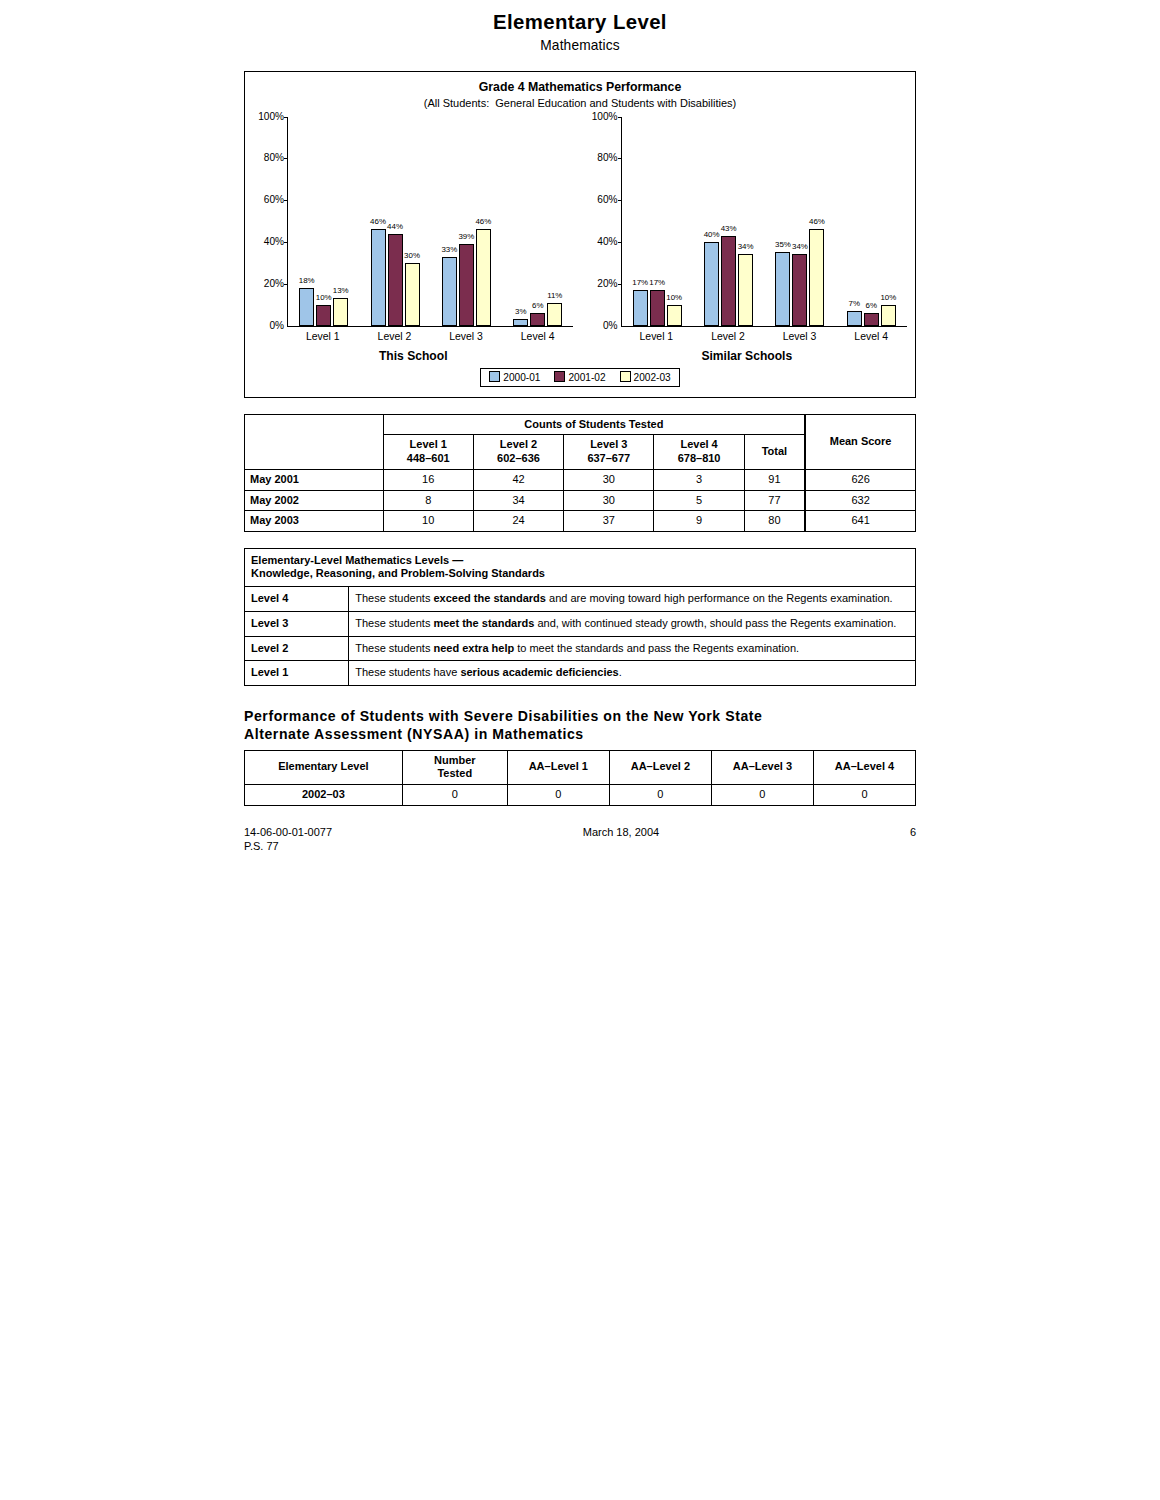Elementary Level
Mathematics
Grade 4 Mathematics Performance
(All Students: General Education and Students with Disabilities)
100%
80%
60%
40%
20%
0%
18%
10%
13%
46%
44%
30%
33%
39%
46%
3%
6%
11%
Level 1
Level 2
Level 3
Level 4
This School
100%
80%
60%
40%
20%
0%
17%
17%
10%
40%
43%
34%
35%
34%
46%
7%
6%
10%
Level 1
Level 2
Level 3
Level 4
Similar Schools
2000-01 2001-02 2002-03
| | Counts of Students Tested | Mean Score |
| --- | --- | --- |
| Level 1 448–601 | Level 2 602–636 | Level 3 637–677 | Level 4 678–810 | Total |
| May 2001 | 16 | 42 | 30 | 3 | 91 | 626 |
| May 2002 | 8 | 34 | 30 | 5 | 77 | 632 |
| May 2003 | 10 | 24 | 37 | 9 | 80 | 641 |
| Elementary-Level Mathematics Levels — Knowledge, Reasoning, and Problem-Solving Standards |
| Level 4 | These students exceed the standards and are moving toward high performance on the Regents examination. |
| Level 3 | These students meet the standards and, with continued steady growth, should pass the Regents examination. |
| Level 2 | These students need extra help to meet the standards and pass the Regents examination. |
| Level 1 | These students have serious academic deficiencies . |
Performance of Students with Severe Disabilities on the New York State
Alternate Assessment (NYSAA) in Mathematics
| Elementary Level | Number Tested | AA–Level 1 | AA–Level 2 | AA–Level 3 | AA–Level 4 |
| --- | --- | --- | --- | --- | --- |
| 2002–03 | 0 | 0 | 0 | 0 | 0 |
14-06-00-01-0077
P.S. 77
March 18, 2004
6